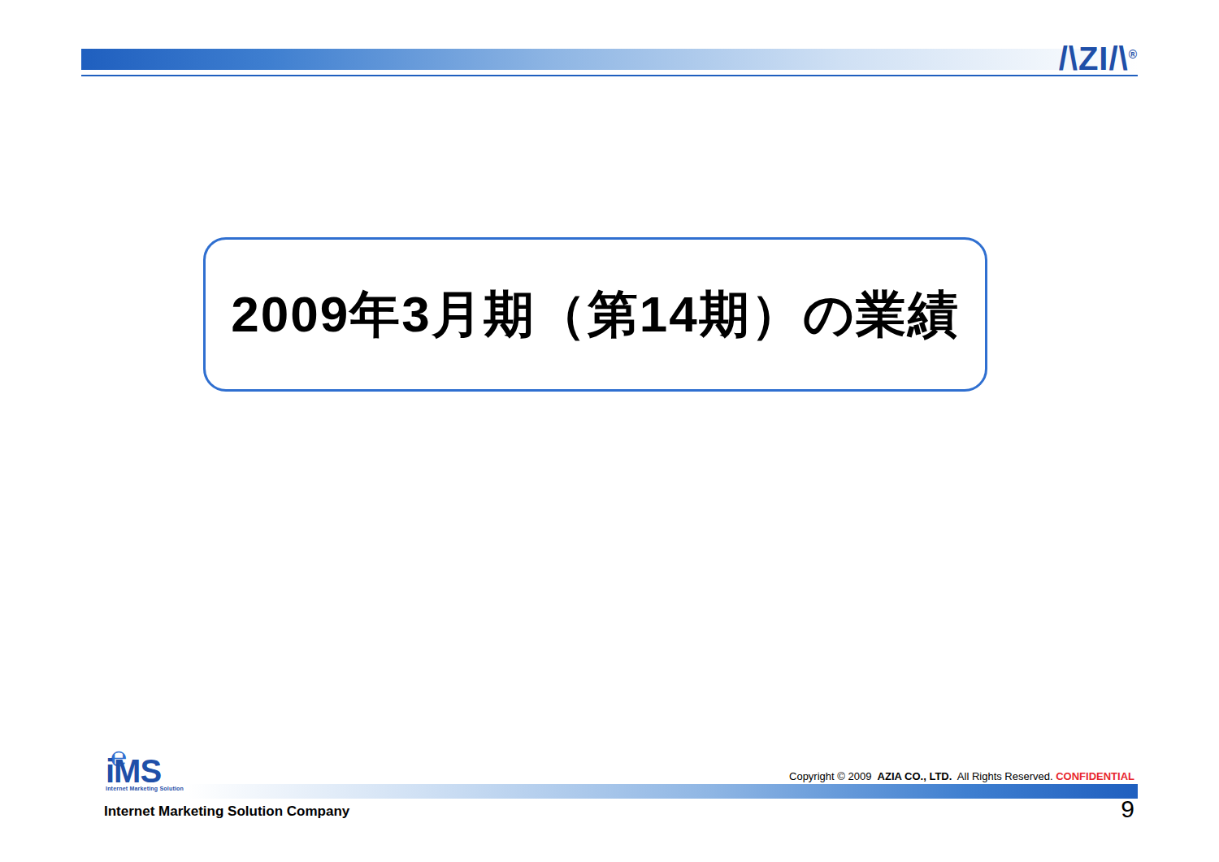/\ZI/\®
2009年3月期（第14期）の業績
Copyright © 2009 AZIA CO., LTD. All Rights Reserved. CONFIDENTIAL
℮
iMS
Internet Marketing Solution
Internet Marketing Solution Company
9